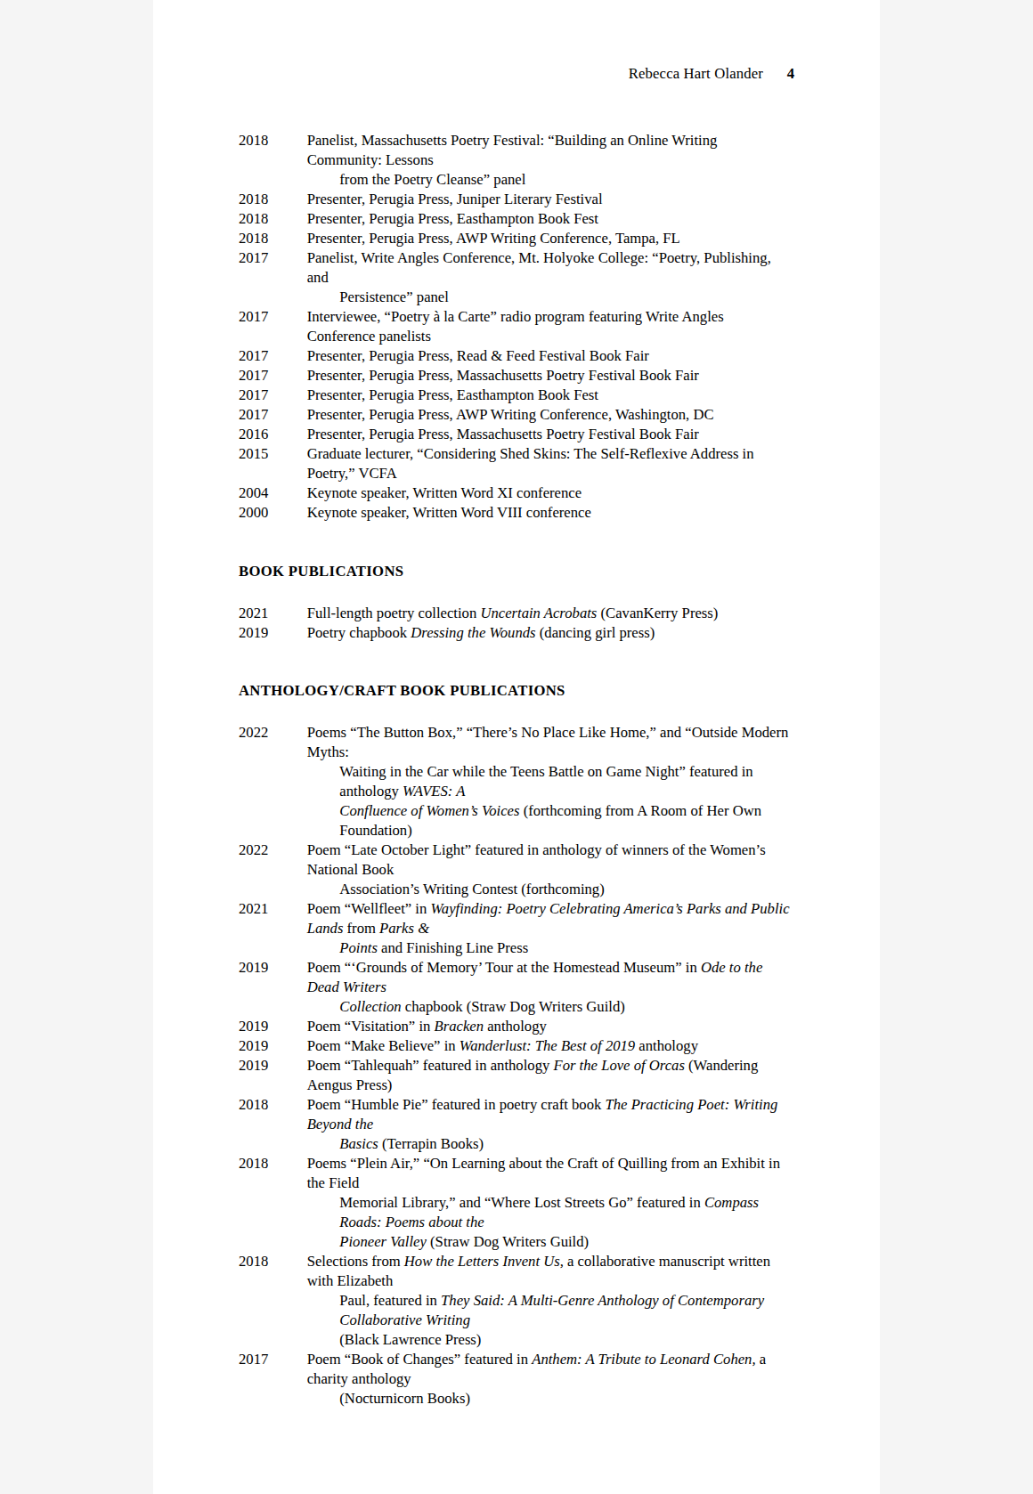Rebecca Hart Olander 4
2018
Panelist, Massachusetts Poetry Festival: “Building an Online Writing Community: Lessonsfrom the Poetry Cleanse” panel
2018
Presenter, Perugia Press, Juniper Literary Festival
2018
Presenter, Perugia Press, Easthampton Book Fest
2018
Presenter, Perugia Press, AWP Writing Conference, Tampa, FL
2017
Panelist, Write Angles Conference, Mt. Holyoke College: “Poetry, Publishing, andPersistence” panel
2017
Interviewee, “Poetry à la Carte” radio program featuring Write Angles Conference panelists
2017
Presenter, Perugia Press, Read & Feed Festival Book Fair
2017
Presenter, Perugia Press, Massachusetts Poetry Festival Book Fair
2017
Presenter, Perugia Press, Easthampton Book Fest
2017
Presenter, Perugia Press, AWP Writing Conference, Washington, DC
2016
Presenter, Perugia Press, Massachusetts Poetry Festival Book Fair
2015
Graduate lecturer, “Considering Shed Skins: The Self-Reflexive Address in Poetry,” VCFA
2004
Keynote speaker, Written Word XI conference
2000
Keynote speaker, Written Word VIII conference
BOOK PUBLICATIONS
2021
Full-length poetry collection Uncertain Acrobats (CavanKerry Press)
2019
Poetry chapbook Dressing the Wounds (dancing girl press)
ANTHOLOGY/CRAFT BOOK PUBLICATIONS
2022
Poems “The Button Box,” “There’s No Place Like Home,” and “Outside Modern Myths:Waiting in the Car while the Teens Battle on Game Night” featured in anthology WAVES: A Confluence of Women’s Voices (forthcoming from A Room of Her Own Foundation)
2022
Poem “Late October Light” featured in anthology of winners of the Women’s National BookAssociation’s Writing Contest (forthcoming)
2021
Poem “Wellfleet” in Wayfinding: Poetry Celebrating America’s Parks and Public Lands from Parks &Points and Finishing Line Press
2019
Poem “‘Grounds of Memory’ Tour at the Homestead Museum” in Ode to the Dead Writers Collection chapbook (Straw Dog Writers Guild)
2019
Poem “Visitation” in Bracken anthology
2019
Poem “Make Believe” in Wanderlust: The Best of 2019 anthology
2019
Poem “Tahlequah” featured in anthology For the Love of Orcas (Wandering Aengus Press)
2018
Poem “Humble Pie” featured in poetry craft book The Practicing Poet: Writing Beyond the Basics (Terrapin Books)
2018
Poems “Plein Air,” “On Learning about the Craft of Quilling from an Exhibit in the FieldMemorial Library,” and “Where Lost Streets Go” featured in Compass Roads: Poems about the Pioneer Valley (Straw Dog Writers Guild)
2018
Selections from How the Letters Invent Us, a collaborative manuscript written with ElizabethPaul, featured in They Said: A Multi-Genre Anthology of Contemporary Collaborative Writing(Black Lawrence Press)
2017
Poem “Book of Changes” featured in Anthem: A Tribute to Leonard Cohen, a charity anthology(Nocturnicorn Books)